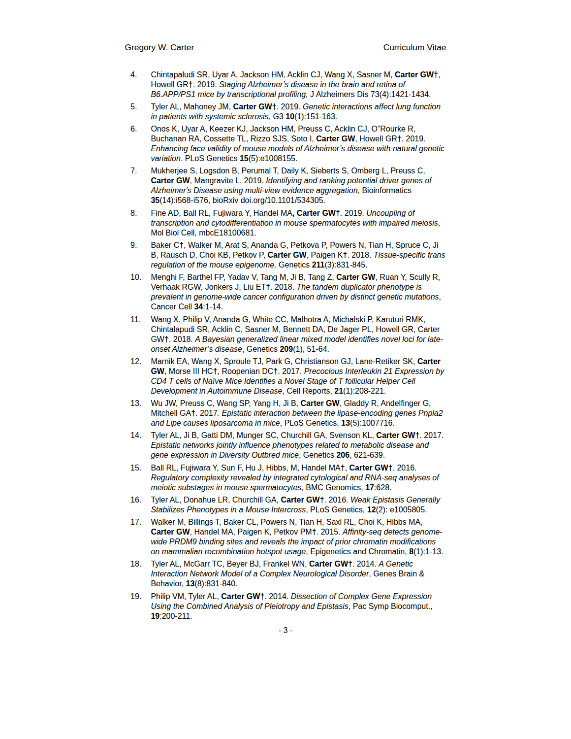Gregory W. Carter
Curriculum Vitae
Chintapaludi SR, Uyar A, Jackson HM, Acklin CJ, Wang X, Sasner M, Carter GW†, Howell GR†. 2019. Staging Alzheimer’s disease in the brain and retina of B6.APP/PS1 mice by transcriptional profiling, J Alzheimers Dis 73(4):1421-1434.
Tyler AL, Mahoney JM, Carter GW†. 2019. Genetic interactions affect lung function in patients with systemic sclerosis, G3 10(1):151-163.
Onos K, Uyar A, Keezer KJ, Jackson HM, Preuss C, Acklin CJ, O”Rourke R, Buchanan RA, Cossette TL, Rizzo SJS, Soto I, Carter GW, Howell GR†. 2019. Enhancing face validity of mouse models of Alzheimer’s disease with natural genetic variation. PLoS Genetics 15(5):e1008155.
Mukherjee S, Logsdon B, Perumal T, Daily K, Sieberts S, Omberg L, Preuss C, Carter GW, Mangravite L. 2019. Identifying and ranking potential driver genes of Alzheimer's Disease using multi-view evidence aggregation, Bioinformatics 35(14):i568-i576, bioRxiv doi.org/10.1101/534305.
Fine AD, Ball RL, Fujiwara Y, Handel MA, Carter GW†. 2019. Uncoupling of transcription and cytodifferentiation in mouse spermatocytes with impaired meiosis, Mol Biol Cell, mbcE18100681.
Baker C†, Walker M, Arat S, Ananda G, Petkova P, Powers N, Tian H, Spruce C, Ji B, Rausch D, Choi KB, Petkov P, Carter GW, Paigen K†. 2018. Tissue-specific trans regulation of the mouse epigenome, Genetics 211(3):831-845.
Menghi F, Barthel FP, Yadav V, Tang M, Ji B, Tang Z, Carter GW, Ruan Y, Scully R, Verhaak RGW, Jonkers J, Liu ET†. 2018. The tandem duplicator phenotype is prevalent in genome-wide cancer configuration driven by distinct genetic mutations, Cancer Cell 34:1-14.
Wang X, Philip V, Ananda G, White CC, Malhotra A, Michalski P, Karuturi RMK, Chintalapudi SR, Acklin C, Sasner M, Bennett DA, De Jager PL, Howell GR, Carter GW†. 2018. A Bayesian generalized linear mixed model identifies novel loci for late-onset Alzheimer’s disease, Genetics 209(1), 51-64.
Marnik EA, Wang X, Sproule TJ, Park G, Christianson GJ, Lane-Retiker SK, Carter GW, Morse III HC†, Roopenian DC†. 2017. Precocious Interleukin 21 Expression by CD4 T cells of Naïve Mice Identifies a Novel Stage of T follicular Helper Cell Development in Autoimmune Disease, Cell Reports, 21(1):208-221.
Wu JW, Preuss C, Wang SP, Yang H, Ji B, Carter GW, Gladdy R, Andelfinger G, Mitchell GA†. 2017. Epistatic interaction between the lipase-encoding genes Pnpla2 and Lipe causes liposarcoma in mice, PLoS Genetics, 13(5):1007716.
Tyler AL, Ji B, Gatti DM, Munger SC, Churchill GA, Svenson KL, Carter GW†. 2017. Epistatic networks jointly influence phenotypes related to metabolic disease and gene expression in Diversity Outbred mice, Genetics 206, 621-639.
Ball RL, Fujiwara Y, Sun F, Hu J, Hibbs, M, Handel MA†, Carter GW†. 2016. Regulatory complexity revealed by integrated cytological and RNA-seq analyses of meiotic substages in mouse spermatocytes, BMC Genomics, 17:628.
Tyler AL, Donahue LR, Churchill GA, Carter GW†. 2016. Weak Epistasis Generally Stabilizes Phenotypes in a Mouse Intercross, PLoS Genetics, 12(2): e1005805.
Walker M, Billings T, Baker CL, Powers N, Tian H, Saxl RL, Choi K, Hibbs MA, Carter GW, Handel MA, Paigen K, Petkov PM†. 2015. Affinity-seq detects genome-wide PRDM9 binding sites and reveals the impact of prior chromatin modifications on mammalian recombination hotspot usage, Epigenetics and Chromatin, 8(1):1-13.
Tyler AL, McGarr TC, Beyer BJ, Frankel WN, Carter GW†. 2014. A Genetic Interaction Network Model of a Complex Neurological Disorder, Genes Brain & Behavior, 13(8):831-840.
Philip VM, Tyler AL, Carter GW†. 2014. Dissection of Complex Gene Expression Using the Combined Analysis of Pleiotropy and Epistasis, Pac Symp Biocomput., 19:200-211.
- 3 -